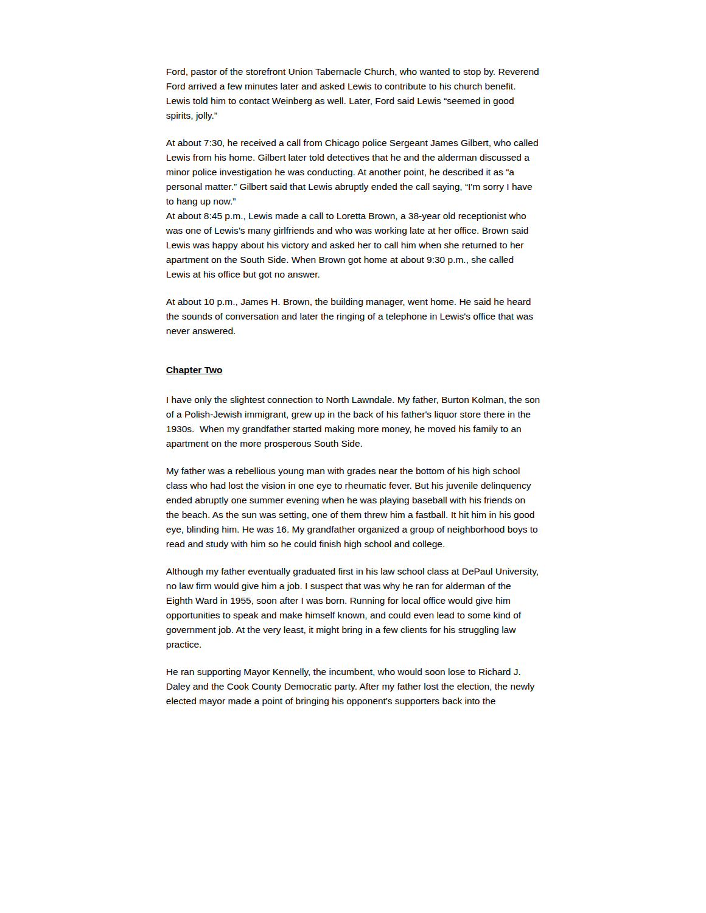Ford, pastor of the storefront Union Tabernacle Church, who wanted to stop by. Reverend Ford arrived a few minutes later and asked Lewis to contribute to his church benefit. Lewis told him to contact Weinberg as well. Later, Ford said Lewis “seemed in good spirits, jolly.”
At about 7:30, he received a call from Chicago police Sergeant James Gilbert, who called Lewis from his home. Gilbert later told detectives that he and the alderman discussed a minor police investigation he was conducting. At another point, he described it as “a personal matter.” Gilbert said that Lewis abruptly ended the call saying, “I'm sorry I have to hang up now.”
At about 8:45 p.m., Lewis made a call to Loretta Brown, a 38-year old receptionist who was one of Lewis’s many girlfriends and who was working late at her office. Brown said Lewis was happy about his victory and asked her to call him when she returned to her apartment on the South Side. When Brown got home at about 9:30 p.m., she called Lewis at his office but got no answer.
At about 10 p.m., James H. Brown, the building manager, went home. He said he heard the sounds of conversation and later the ringing of a telephone in Lewis's office that was never answered.
Chapter Two
I have only the slightest connection to North Lawndale. My father, Burton Kolman, the son of a Polish-Jewish immigrant, grew up in the back of his father's liquor store there in the 1930s. When my grandfather started making more money, he moved his family to an apartment on the more prosperous South Side.
My father was a rebellious young man with grades near the bottom of his high school class who had lost the vision in one eye to rheumatic fever. But his juvenile delinquency ended abruptly one summer evening when he was playing baseball with his friends on the beach. As the sun was setting, one of them threw him a fastball. It hit him in his good eye, blinding him. He was 16. My grandfather organized a group of neighborhood boys to read and study with him so he could finish high school and college.
Although my father eventually graduated first in his law school class at DePaul University, no law firm would give him a job. I suspect that was why he ran for alderman of the Eighth Ward in 1955, soon after I was born. Running for local office would give him opportunities to speak and make himself known, and could even lead to some kind of government job. At the very least, it might bring in a few clients for his struggling law practice.
He ran supporting Mayor Kennelly, the incumbent, who would soon lose to Richard J. Daley and the Cook County Democratic party. After my father lost the election, the newly elected mayor made a point of bringing his opponent's supporters back into the